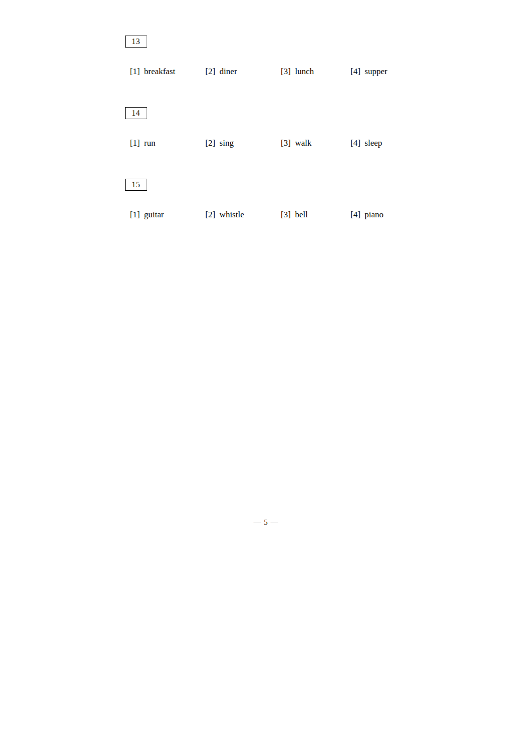13
| [1] breakfast | [2] diner | [3] lunch | [4] supper |
14
| [1] run | [2] sing | [3] walk | [4] sleep |
15
| [1] guitar | [2] whistle | [3] bell | [4] piano |
— 5 —